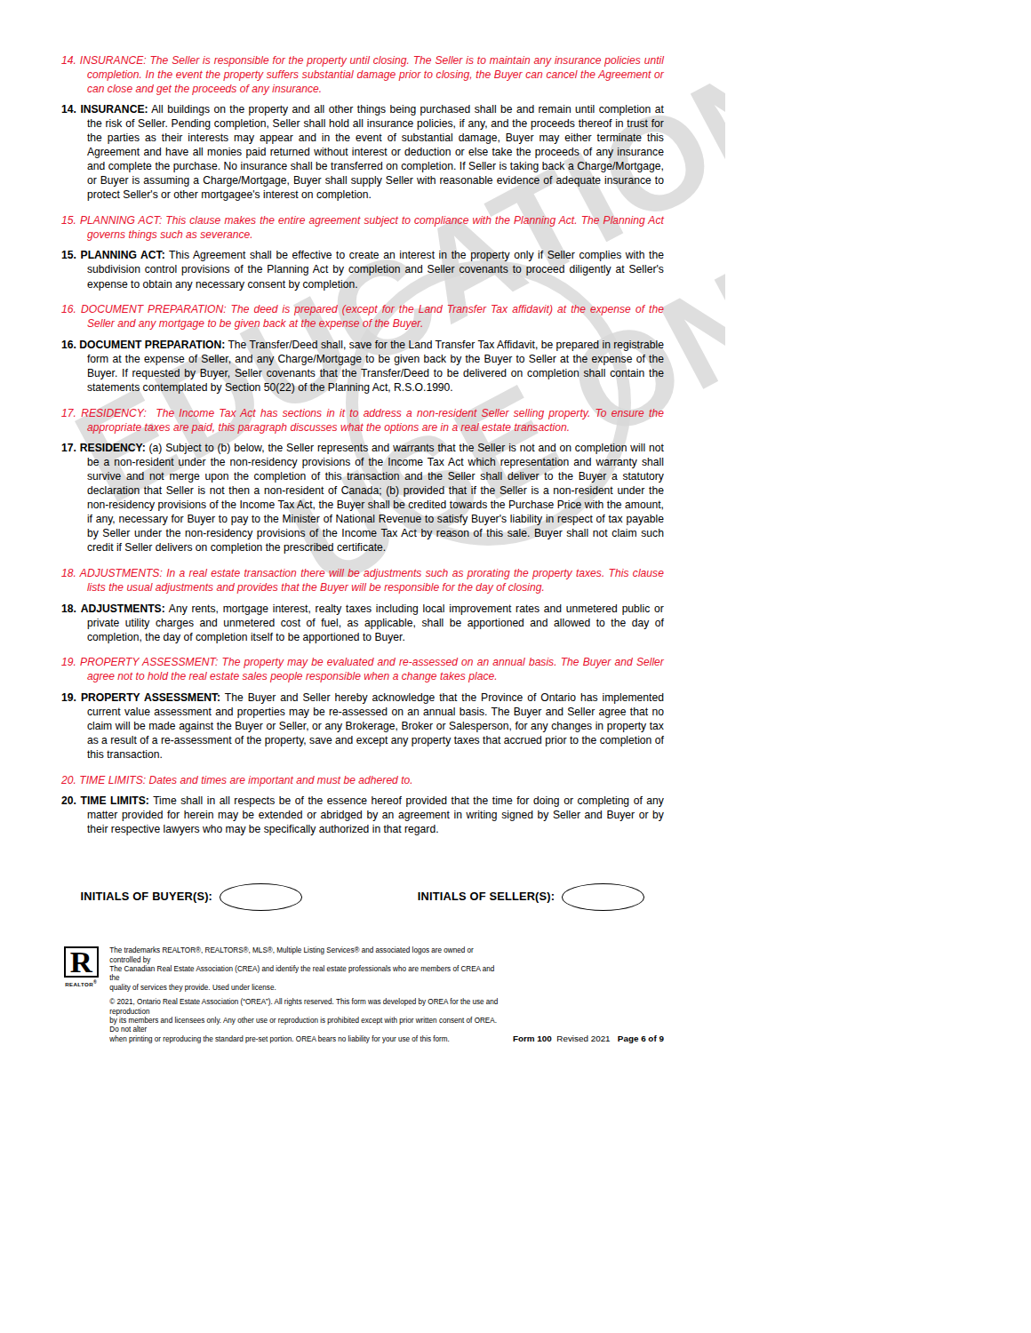EDUCATIONAL
USE ONLY
14. INSURANCE: The Seller is responsible for the property until closing. The Seller is to maintain any insurance policies until completion. In the event the property suffers substantial damage prior to closing, the Buyer can cancel the Agreement or can close and get the proceeds of any insurance.
14. INSURANCE: All buildings on the property and all other things being purchased shall be and remain until completion at the risk of Seller. Pending completion, Seller shall hold all insurance policies, if any, and the proceeds thereof in trust for the parties as their interests may appear and in the event of substantial damage, Buyer may either terminate this Agreement and have all monies paid returned without interest or deduction or else take the proceeds of any insurance and complete the purchase. No insurance shall be transferred on completion. If Seller is taking back a Charge/Mortgage, or Buyer is assuming a Charge/Mortgage, Buyer shall supply Seller with reasonable evidence of adequate insurance to protect Seller's or other mortgagee's interest on completion.
15. PLANNING ACT: This clause makes the entire agreement subject to compliance with the Planning Act. The Planning Act governs things such as severance.
15. PLANNING ACT: This Agreement shall be effective to create an interest in the property only if Seller complies with the subdivision control provisions of the Planning Act by completion and Seller covenants to proceed diligently at Seller's expense to obtain any necessary consent by completion.
16. DOCUMENT PREPARATION: The deed is prepared (except for the Land Transfer Tax affidavit) at the expense of the Seller and any mortgage to be given back at the expense of the Buyer.
16. DOCUMENT PREPARATION: The Transfer/Deed shall, save for the Land Transfer Tax Affidavit, be prepared in registrable form at the expense of Seller, and any Charge/Mortgage to be given back by the Buyer to Seller at the expense of the Buyer. If requested by Buyer, Seller covenants that the Transfer/Deed to be delivered on completion shall contain the statements contemplated by Section 50(22) of the Planning Act, R.S.O.1990.
17. RESIDENCY: The Income Tax Act has sections in it to address a non-resident Seller selling property. To ensure the appropriate taxes are paid, this paragraph discusses what the options are in a real estate transaction.
17. RESIDENCY: (a) Subject to (b) below, the Seller represents and warrants that the Seller is not and on completion will not be a non-resident under the non-residency provisions of the Income Tax Act which representation and warranty shall survive and not merge upon the completion of this transaction and the Seller shall deliver to the Buyer a statutory declaration that Seller is not then a non-resident of Canada; (b) provided that if the Seller is a non-resident under the non-residency provisions of the Income Tax Act, the Buyer shall be credited towards the Purchase Price with the amount, if any, necessary for Buyer to pay to the Minister of National Revenue to satisfy Buyer's liability in respect of tax payable by Seller under the non-residency provisions of the Income Tax Act by reason of this sale. Buyer shall not claim such credit if Seller delivers on completion the prescribed certificate.
18. ADJUSTMENTS: In a real estate transaction there will be adjustments such as prorating the property taxes. This clause lists the usual adjustments and provides that the Buyer will be responsible for the day of closing.
18. ADJUSTMENTS: Any rents, mortgage interest, realty taxes including local improvement rates and unmetered public or private utility charges and unmetered cost of fuel, as applicable, shall be apportioned and allowed to the day of completion, the day of completion itself to be apportioned to Buyer.
19. PROPERTY ASSESSMENT: The property may be evaluated and re-assessed on an annual basis. The Buyer and Seller agree not to hold the real estate sales people responsible when a change takes place.
19. PROPERTY ASSESSMENT: The Buyer and Seller hereby acknowledge that the Province of Ontario has implemented current value assessment and properties may be re-assessed on an annual basis. The Buyer and Seller agree that no claim will be made against the Buyer or Seller, or any Brokerage, Broker or Salesperson, for any changes in property tax as a result of a re-assessment of the property, save and except any property taxes that accrued prior to the completion of this transaction.
20. TIME LIMITS: Dates and times are important and must be adhered to.
20. TIME LIMITS: Time shall in all respects be of the essence hereof provided that the time for doing or completing of any matter provided for herein may be extended or abridged by an agreement in writing signed by Seller and Buyer or by their respective lawyers who may be specifically authorized in that regard.
INITIALS OF BUYER(S):
INITIALS OF SELLER(S):
R
REALTOR®
The trademarks REALTOR®, REALTORS®, MLS®, Multiple Listing Services® and associated logos are owned or controlled by
The Canadian Real Estate Association (CREA) and identify the real estate professionals who are members of CREA and the
quality of services they provide. Used under license.
© 2021, Ontario Real Estate Association (“OREA”). All rights reserved. This form was developed by OREA for the use and reproduction
by its members and licensees only. Any other use or reproduction is prohibited except with prior written consent of OREA. Do not alter
when printing or reproducing the standard pre-set portion. OREA bears no liability for your use of this form.
Form 100 Revised 2021 Page 6 of 9